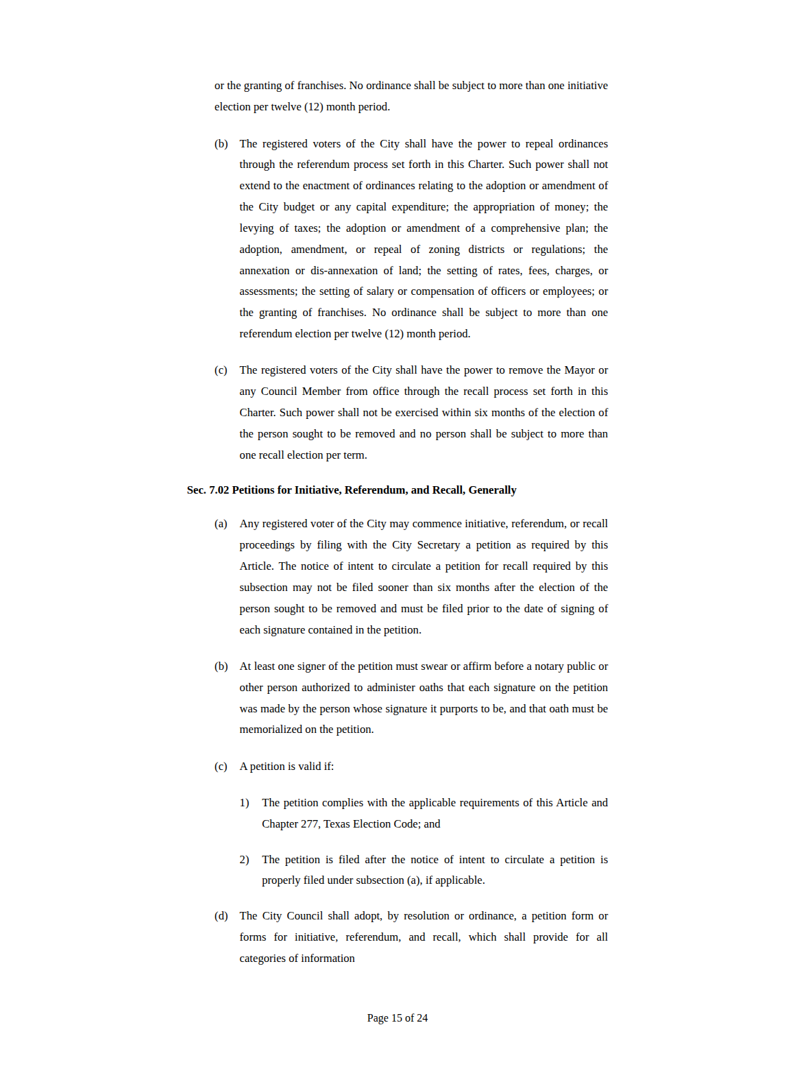or the granting of franchises. No ordinance shall be subject to more than one initiative election per twelve (12) month period.
(b)
The registered voters of the City shall have the power to repeal ordinances through the referendum process set forth in this Charter. Such power shall not extend to the enactment of ordinances relating to the adoption or amendment of the City budget or any capital expenditure; the appropriation of money; the levying of taxes; the adoption or amendment of a comprehensive plan; the adoption, amendment, or repeal of zoning districts or regulations; the annexation or dis-annexation of land; the setting of rates, fees, charges, or assessments; the setting of salary or compensation of officers or employees; or the granting of franchises. No ordinance shall be subject to more than one referendum election per twelve (12) month period.
(c)
The registered voters of the City shall have the power to remove the Mayor or any Council Member from office through the recall process set forth in this Charter. Such power shall not be exercised within six months of the election of the person sought to be removed and no person shall be subject to more than one recall election per term.
Sec. 7.02 Petitions for Initiative, Referendum, and Recall, Generally
(a)
Any registered voter of the City may commence initiative, referendum, or recall proceedings by filing with the City Secretary a petition as required by this Article. The notice of intent to circulate a petition for recall required by this subsection may not be filed sooner than six months after the election of the person sought to be removed and must be filed prior to the date of signing of each signature contained in the petition.
(b)
At least one signer of the petition must swear or affirm before a notary public or other person authorized to administer oaths that each signature on the petition was made by the person whose signature it purports to be, and that oath must be memorialized on the petition.
(c)
A petition is valid if:
1)
The petition complies with the applicable requirements of this Article and Chapter 277, Texas Election Code; and
2)
The petition is filed after the notice of intent to circulate a petition is properly filed under subsection (a), if applicable.
(d)
The City Council shall adopt, by resolution or ordinance, a petition form or forms for initiative, referendum, and recall, which shall provide for all categories of information
Page 15 of 24